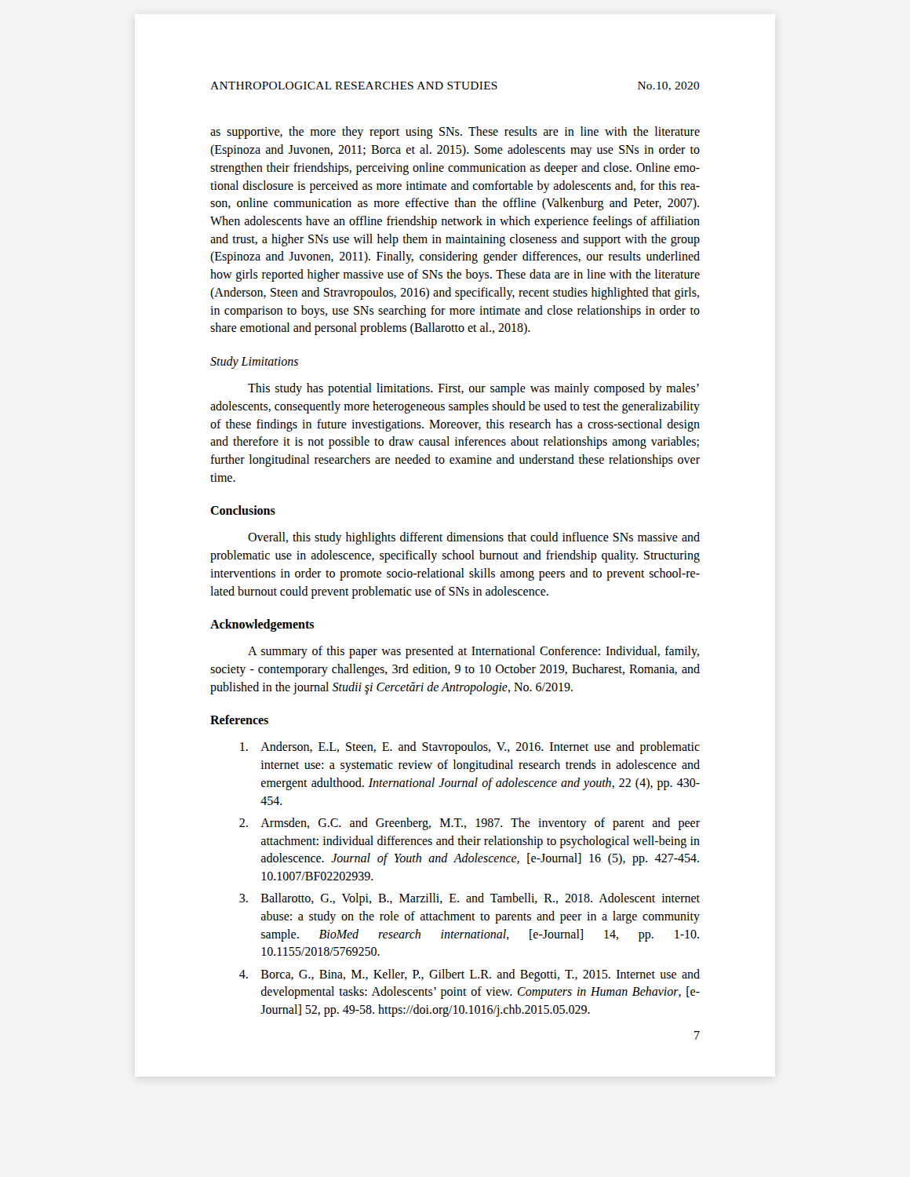Anthropological Researches and Studies No.10, 2020
as supportive, the more they report using SNs. These results are in line with the literature (Espinoza and Juvonen, 2011; Borca et al. 2015). Some adolescents may use SNs in order to strengthen their friendships, perceiving online communication as deeper and close. Online emotional disclosure is perceived as more intimate and comfortable by adolescents and, for this reason, online communication as more effective than the offline (Valkenburg and Peter, 2007). When adolescents have an offline friendship network in which experience feelings of affiliation and trust, a higher SNs use will help them in maintaining closeness and support with the group (Espinoza and Juvonen, 2011). Finally, considering gender differences, our results underlined how girls reported higher massive use of SNs the boys. These data are in line with the literature (Anderson, Steen and Stravropoulos, 2016) and specifically, recent studies highlighted that girls, in comparison to boys, use SNs searching for more intimate and close relationships in order to share emotional and personal problems (Ballarotto et al., 2018).
Study Limitations
This study has potential limitations. First, our sample was mainly composed by males’ adolescents, consequently more heterogeneous samples should be used to test the generalizability of these findings in future investigations. Moreover, this research has a cross-sectional design and therefore it is not possible to draw causal inferences about relationships among variables; further longitudinal researchers are needed to examine and understand these relationships over time.
Conclusions
Overall, this study highlights different dimensions that could influence SNs massive and problematic use in adolescence, specifically school burnout and friendship quality. Structuring interventions in order to promote socio-relational skills among peers and to prevent school-related burnout could prevent problematic use of SNs in adolescence.
Acknowledgements
A summary of this paper was presented at International Conference: Individual, family, society - contemporary challenges, 3rd edition, 9 to 10 October 2019, Bucharest, Romania, and published in the journal Studii şi Cercetări de Antropologie, No. 6/2019.
References
Anderson, E.L, Steen, E. and Stavropoulos, V., 2016. Internet use and problematic internet use: a systematic review of longitudinal research trends in adolescence and emergent adulthood. International Journal of adolescence and youth, 22 (4), pp. 430-454.
Armsden, G.C. and Greenberg, M.T., 1987. The inventory of parent and peer attachment: individual differences and their relationship to psychological well-being in adolescence. Journal of Youth and Adolescence, [e-Journal] 16 (5), pp. 427-454. 10.1007/BF02202939.
Ballarotto, G., Volpi, B., Marzilli, E. and Tambelli, R., 2018. Adolescent internet abuse: a study on the role of attachment to parents and peer in a large community sample. BioMed research international, [e-Journal] 14, pp. 1-10. 10.1155/2018/5769250.
Borca, G., Bina, M., Keller, P., Gilbert L.R. and Begotti, T., 2015. Internet use and developmental tasks: Adolescents’ point of view. Computers in Human Behavior, [e-Journal] 52, pp. 49-58. https://doi.org/10.1016/j.chb.2015.05.029.
7